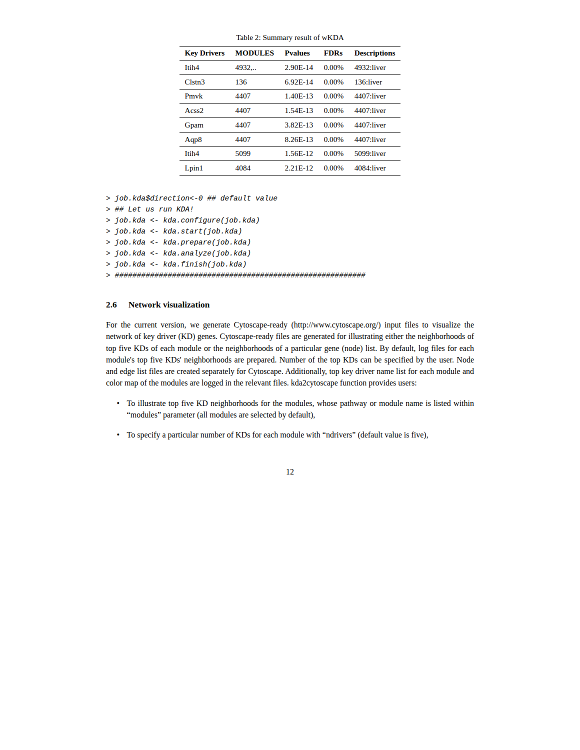Table 2: Summary result of wKDA
| Key Drivers | MODULES | Pvalues | FDRs | Descriptions |
| --- | --- | --- | --- | --- |
| Itih4 | 4932,.. | 2.90E-14 | 0.00% | 4932:liver |
| Clstn3 | 136 | 6.92E-14 | 0.00% | 136:liver |
| Pmvk | 4407 | 1.40E-13 | 0.00% | 4407:liver |
| Acss2 | 4407 | 1.54E-13 | 0.00% | 4407:liver |
| Gpam | 4407 | 3.82E-13 | 0.00% | 4407:liver |
| Aqp8 | 4407 | 8.26E-13 | 0.00% | 4407:liver |
| Itih4 | 5099 | 1.56E-12 | 0.00% | 5099:liver |
| Lpin1 | 4084 | 2.21E-12 | 0.00% | 4084:liver |
> job.kda$direction<-0 ## default value
> ## Let us run KDA!
> job.kda <- kda.configure(job.kda)
> job.kda <- kda.start(job.kda)
> job.kda <- kda.prepare(job.kda)
> job.kda <- kda.analyze(job.kda)
> job.kda <- kda.finish(job.kda)
> #########################################################
2.6 Network visualization
For the current version, we generate Cytoscape-ready (http://www.cytoscape.org/) input files to visualize the network of key driver (KD) genes. Cytoscape-ready files are generated for illustrating either the neighborhoods of top five KDs of each module or the neighborhoods of a particular gene (node) list. By default, log files for each module's top five KDs' neighborhoods are prepared. Number of the top KDs can be specified by the user. Node and edge list files are created separately for Cytoscape. Additionally, top key driver name list for each module and color map of the modules are logged in the relevant files. kda2cytoscape function provides users:
To illustrate top five KD neighborhoods for the modules, whose pathway or module name is listed within “modules” parameter (all modules are selected by default),
To specify a particular number of KDs for each module with “ndrivers” (default value is five),
12